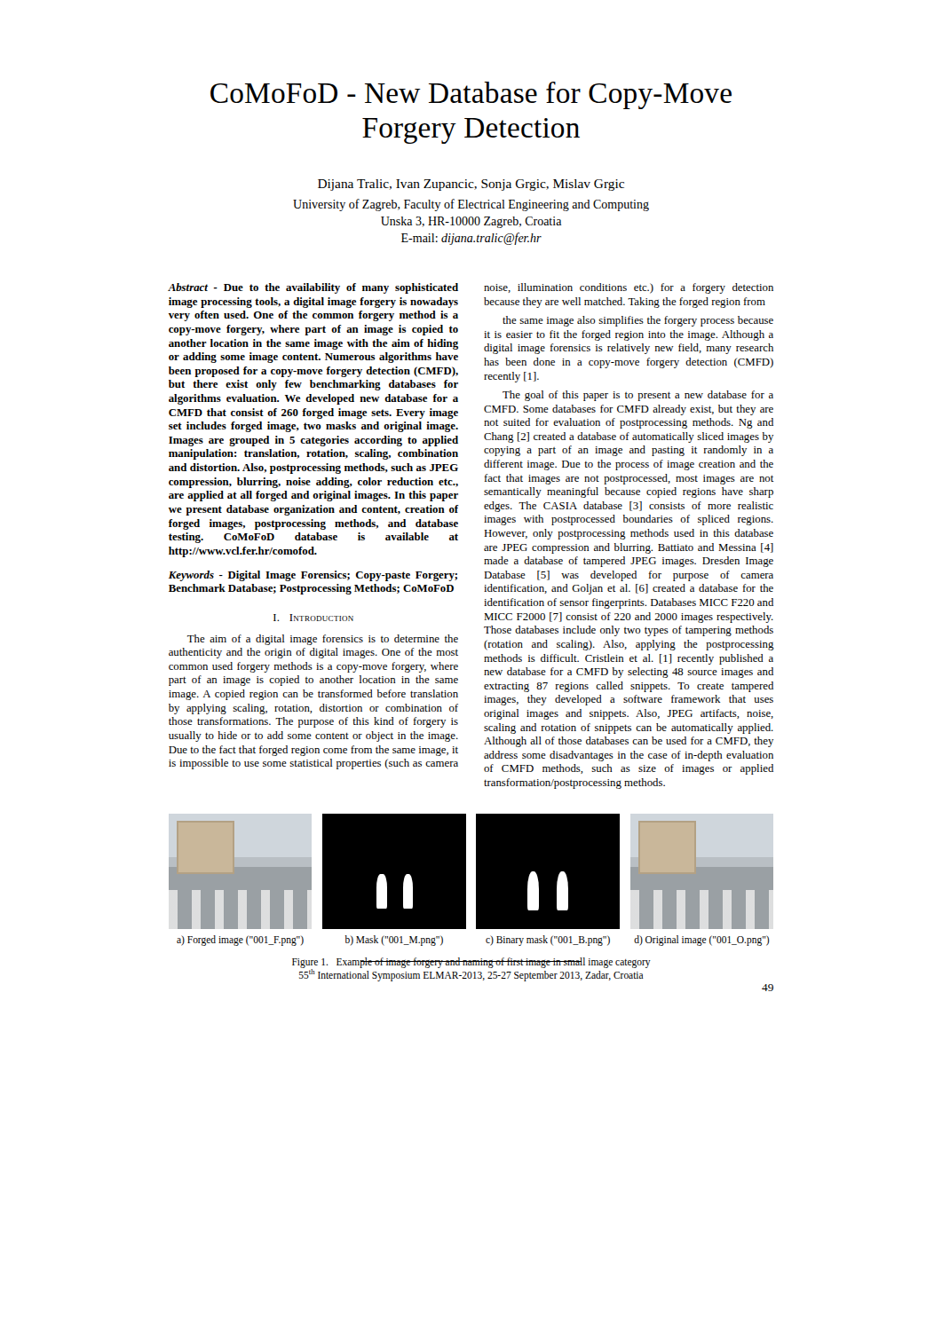CoMoFoD - New Database for Copy-Move
Forgery Detection
Dijana Tralic, Ivan Zupancic, Sonja Grgic, Mislav Grgic
University of Zagreb, Faculty of Electrical Engineering and Computing
Unska 3, HR-10000 Zagreb, Croatia
E-mail: dijana.tralic@fer.hr
Abstract - Due to the availability of many sophisticated image processing tools, a digital image forgery is nowadays very often used. One of the common forgery method is a copy-move forgery, where part of an image is copied to another location in the same image with the aim of hiding or adding some image content. Numerous algorithms have been proposed for a copy-move forgery detection (CMFD), but there exist only few benchmarking databases for algorithms evaluation. We developed new database for a CMFD that consist of 260 forged image sets. Every image set includes forged image, two masks and original image. Images are grouped in 5 categories according to applied manipulation: translation, rotation, scaling, combination and distortion. Also, postprocessing methods, such as JPEG compression, blurring, noise adding, color reduction etc., are applied at all forged and original images. In this paper we present database organization and content, creation of forged images, postprocessing methods, and database testing. CoMoFoD database is available at http://www.vcl.fer.hr/comofod.
Keywords - Digital Image Forensics; Copy-paste Forgery; Benchmark Database; Postprocessing Methods; CoMoFoD
I. Introduction
The aim of a digital image forensics is to determine the authenticity and the origin of digital images. One of the most common used forgery methods is a copy-move forgery, where part of an image is copied to another location in the same image. A copied region can be transformed before translation by applying scaling, rotation, distortion or combination of those transformations. The purpose of this kind of forgery is usually to hide or to add some content or object in the image. Due to the fact that forged region come from the same image, it is impossible to use some statistical properties (such as camera noise, illumination conditions etc.) for a forgery detection because they are well matched. Taking the forged region from
the same image also simplifies the forgery process because it is easier to fit the forged region into the image. Although a digital image forensics is relatively new field, many research has been done in a copy-move forgery detection (CMFD) recently [1].
The goal of this paper is to present a new database for a CMFD. Some databases for CMFD already exist, but they are not suited for evaluation of postprocessing methods. Ng and Chang [2] created a database of automatically sliced images by copying a part of an image and pasting it randomly in a different image. Due to the process of image creation and the fact that images are not postprocessed, most images are not semantically meaningful because copied regions have sharp edges. The CASIA database [3] consists of more realistic images with postprocessed boundaries of spliced regions. However, only postprocessing methods used in this database are JPEG compression and blurring. Battiato and Messina [4] made a database of tampered JPEG images. Dresden Image Database [5] was developed for purpose of camera identification, and Goljan et al. [6] created a database for the identification of sensor fingerprints. Databases MICC F220 and MICC F2000 [7] consist of 220 and 2000 images respectively. Those databases include only two types of tampering methods (rotation and scaling). Also, applying the postprocessing methods is difficult. Cristlein et al. [1] recently published a new database for a CMFD by selecting 48 source images and extracting 87 regions called snippets. To create tampered images, they developed a software framework that uses original images and snippets. Also, JPEG artifacts, noise, scaling and rotation of snippets can be automatically applied. Although all of those databases can be used for a CMFD, they address some disadvantages in the case of in-depth evaluation of CMFD methods, such as size of images or applied transformation/postprocessing methods.
a) Forged image ("001_F.png")
b) Mask ("001_M.png")
c) Binary mask ("001_B.png")
d) Original image ("001_O.png")
Figure 1. Example of image forgery and naming of first image in small image category
55th International Symposium ELMAR-2013, 25-27 September 2013, Zadar, Croatia
49